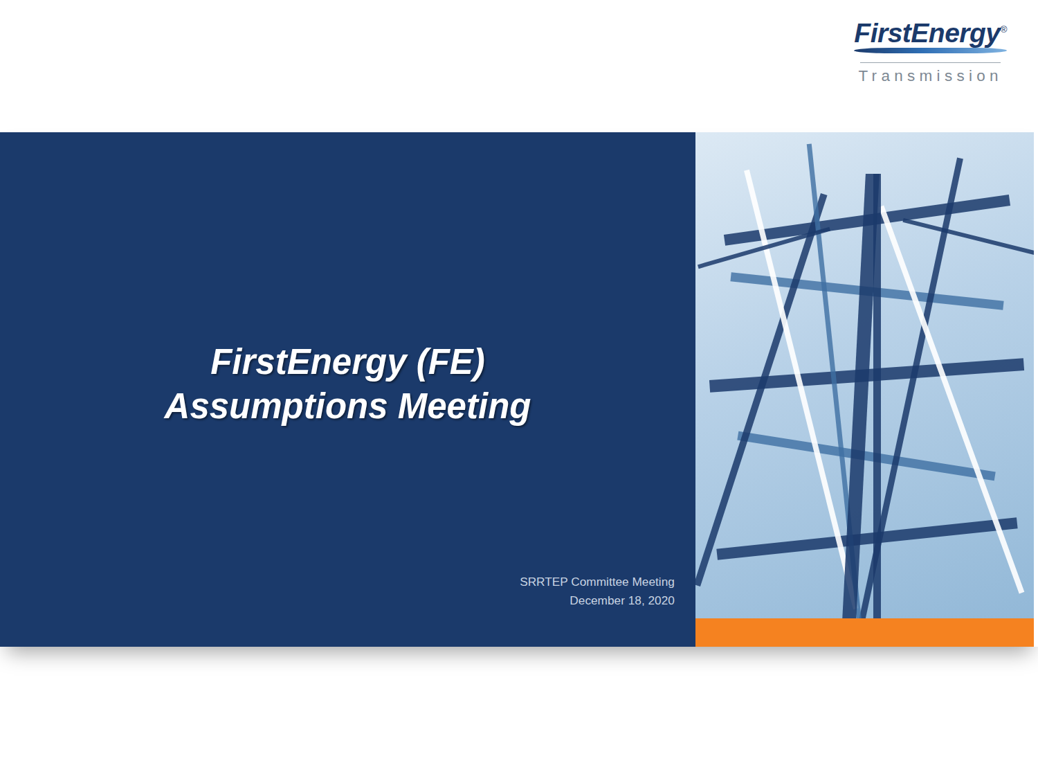FirstEnergy®
Transmission
FirstEnergy (FE)
Assumptions Meeting
SRRTEP Committee Meeting
December 18, 2020